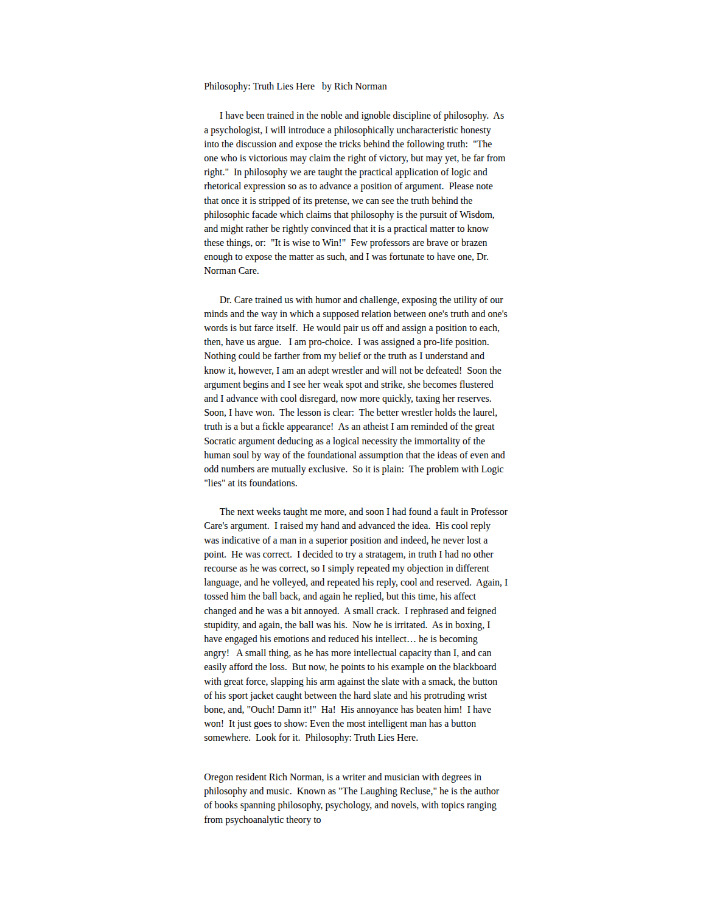Philosophy: Truth Lies Here by Rich Norman
I have been trained in the noble and ignoble discipline of philosophy. As a psychologist, I will introduce a philosophically uncharacteristic honesty into the discussion and expose the tricks behind the following truth: "The one who is victorious may claim the right of victory, but may yet, be far from right." In philosophy we are taught the practical application of logic and rhetorical expression so as to advance a position of argument. Please note that once it is stripped of its pretense, we can see the truth behind the philosophic facade which claims that philosophy is the pursuit of Wisdom, and might rather be rightly convinced that it is a practical matter to know these things, or: "It is wise to Win!" Few professors are brave or brazen enough to expose the matter as such, and I was fortunate to have one, Dr. Norman Care.
Dr. Care trained us with humor and challenge, exposing the utility of our minds and the way in which a supposed relation between one's truth and one's words is but farce itself. He would pair us off and assign a position to each, then, have us argue. I am pro-choice. I was assigned a pro-life position. Nothing could be farther from my belief or the truth as I understand and know it, however, I am an adept wrestler and will not be defeated! Soon the argument begins and I see her weak spot and strike, she becomes flustered and I advance with cool disregard, now more quickly, taxing her reserves. Soon, I have won. The lesson is clear: The better wrestler holds the laurel, truth is a but a fickle appearance! As an atheist I am reminded of the great Socratic argument deducing as a logical necessity the immortality of the human soul by way of the foundational assumption that the ideas of even and odd numbers are mutually exclusive. So it is plain: The problem with Logic "lies" at its foundations.
The next weeks taught me more, and soon I had found a fault in Professor Care's argument. I raised my hand and advanced the idea. His cool reply was indicative of a man in a superior position and indeed, he never lost a point. He was correct. I decided to try a stratagem, in truth I had no other recourse as he was correct, so I simply repeated my objection in different language, and he volleyed, and repeated his reply, cool and reserved. Again, I tossed him the ball back, and again he replied, but this time, his affect changed and he was a bit annoyed. A small crack. I rephrased and feigned stupidity, and again, the ball was his. Now he is irritated. As in boxing, I have engaged his emotions and reduced his intellect… he is becoming angry! A small thing, as he has more intellectual capacity than I, and can easily afford the loss. But now, he points to his example on the blackboard with great force, slapping his arm against the slate with a smack, the button of his sport jacket caught between the hard slate and his protruding wrist bone, and, "Ouch! Damn it!" Ha! His annoyance has beaten him! I have won! It just goes to show: Even the most intelligent man has a button somewhere. Look for it. Philosophy: Truth Lies Here.
Oregon resident Rich Norman, is a writer and musician with degrees in philosophy and music. Known as "The Laughing Recluse," he is the author of books spanning philosophy, psychology, and novels, with topics ranging from psychoanalytic theory to